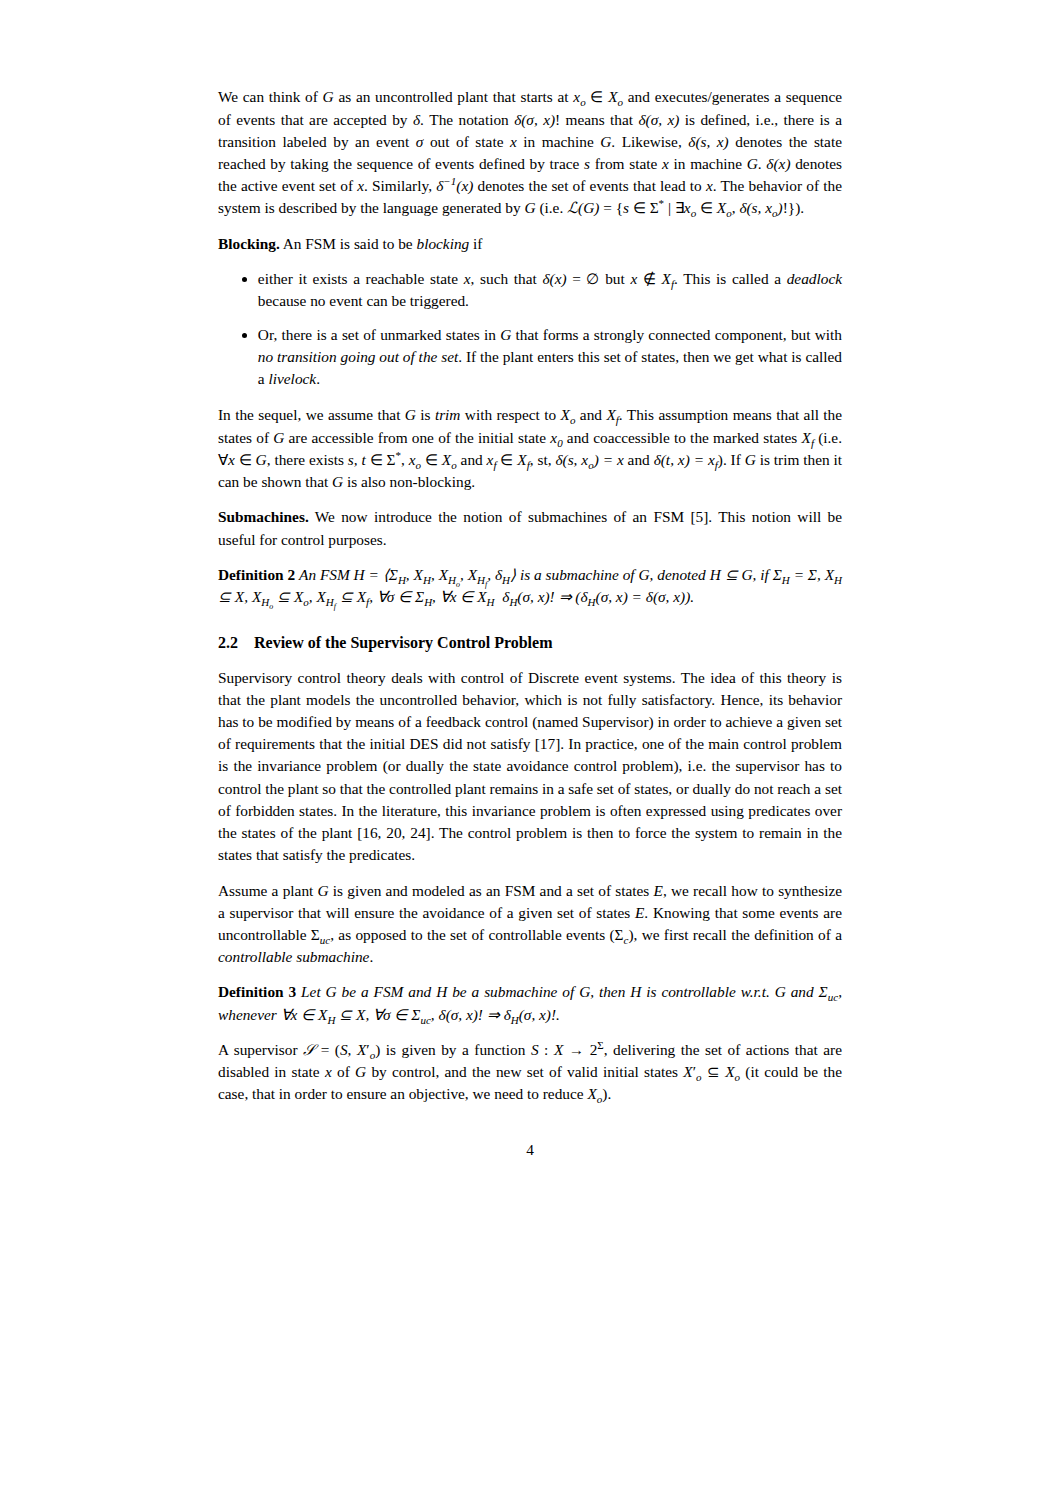We can think of G as an uncontrolled plant that starts at xo ∈ Xo and executes/generates a sequence of events that are accepted by δ. The notation δ(σ, x)! means that δ(σ, x) is defined, i.e., there is a transition labeled by an event σ out of state x in machine G. Likewise, δ(s, x) denotes the state reached by taking the sequence of events defined by trace s from state x in machine G. δ(x) denotes the active event set of x. Similarly, δ−1(x) denotes the set of events that lead to x. The behavior of the system is described by the language generated by G (i.e. ℒ(G) = {s ∈ Σ* | ∃xo ∈ Xo, δ(s, xo)!}).
Blocking. An FSM is said to be blocking if
either it exists a reachable state x, such that δ(x) = ∅ but x ∉ Xf. This is called a deadlock because no event can be triggered.
Or, there is a set of unmarked states in G that forms a strongly connected component, but with no transition going out of the set. If the plant enters this set of states, then we get what is called a livelock.
In the sequel, we assume that G is trim with respect to Xo and Xf. This assumption means that all the states of G are accessible from one of the initial state x0 and coaccessible to the marked states Xf (i.e. ∀x ∈ G, there exists s, t ∈ Σ*, xo ∈ Xo and xf ∈ Xf, st, δ(s, xo) = x and δ(t, x) = xf). If G is trim then it can be shown that G is also non-blocking.
Submachines. We now introduce the notion of submachines of an FSM [5]. This notion will be useful for control purposes.
Definition 2 An FSM H = ⟨ΣH, XH, XHo, XHf, δH⟩ is a submachine of G, denoted H ⊆ G, if ΣH = Σ, XH ⊆ X, XHo ⊆ Xo, XHf ⊆ Xf, ∀σ ∈ ΣH, ∀x ∈ XH δH(σ, x)! ⇒ (δH(σ, x) = δ(σ, x)).
2.2 Review of the Supervisory Control Problem
Supervisory control theory deals with control of Discrete event systems. The idea of this theory is that the plant models the uncontrolled behavior, which is not fully satisfactory. Hence, its behavior has to be modified by means of a feedback control (named Supervisor) in order to achieve a given set of requirements that the initial DES did not satisfy [17]. In practice, one of the main control problem is the invariance problem (or dually the state avoidance control problem), i.e. the supervisor has to control the plant so that the controlled plant remains in a safe set of states, or dually do not reach a set of forbidden states. In the literature, this invariance problem is often expressed using predicates over the states of the plant [16, 20, 24]. The control problem is then to force the system to remain in the states that satisfy the predicates.
Assume a plant G is given and modeled as an FSM and a set of states E, we recall how to synthesize a supervisor that will ensure the avoidance of a given set of states E. Knowing that some events are uncontrollable Σuc, as opposed to the set of controllable events (Σc), we first recall the definition of a controllable submachine.
Definition 3 Let G be a FSM and H be a submachine of G, then H is controllable w.r.t. G and Σuc, whenever ∀x ∈ XH ⊆ X, ∀σ ∈ Σuc, δ(σ, x)! ⇒ δH(σ, x)!.
A supervisor 𝒮 = (S, X′o) is given by a function S : X → 2Σ, delivering the set of actions that are disabled in state x of G by control, and the new set of valid initial states X′o ⊆ Xo (it could be the case, that in order to ensure an objective, we need to reduce Xo).
4